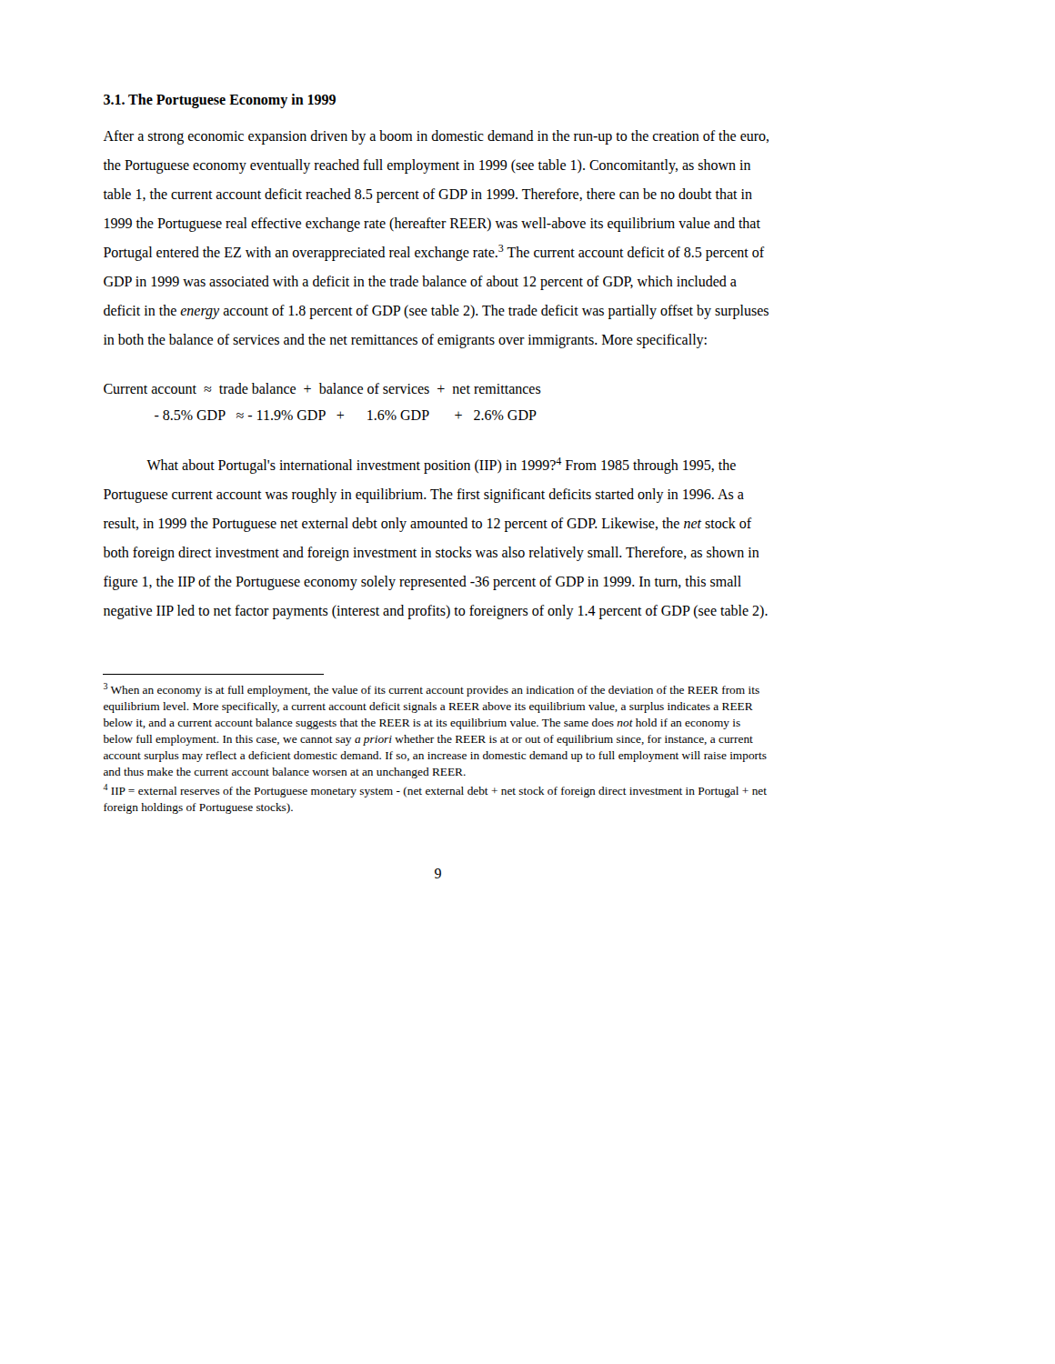3.1. The Portuguese Economy in 1999
After a strong economic expansion driven by a boom in domestic demand in the run-up to the creation of the euro, the Portuguese economy eventually reached full employment in 1999 (see table 1). Concomitantly, as shown in table 1, the current account deficit reached 8.5 percent of GDP in 1999. Therefore, there can be no doubt that in 1999 the Portuguese real effective exchange rate (hereafter REER) was well-above its equilibrium value and that Portugal entered the EZ with an overappreciated real exchange rate.3 The current account deficit of 8.5 percent of GDP in 1999 was associated with a deficit in the trade balance of about 12 percent of GDP, which included a deficit in the energy account of 1.8 percent of GDP (see table 2). The trade deficit was partially offset by surpluses in both the balance of services and the net remittances of emigrants over immigrants. More specifically:
Current account ≈ trade balance + balance of services + net remittances - 8.5% GDP ≈ - 11.9% GDP + 1.6% GDP + 2.6% GDP
What about Portugal's international investment position (IIP) in 1999?4 From 1985 through 1995, the Portuguese current account was roughly in equilibrium. The first significant deficits started only in 1996. As a result, in 1999 the Portuguese net external debt only amounted to 12 percent of GDP. Likewise, the net stock of both foreign direct investment and foreign investment in stocks was also relatively small. Therefore, as shown in figure 1, the IIP of the Portuguese economy solely represented -36 percent of GDP in 1999. In turn, this small negative IIP led to net factor payments (interest and profits) to foreigners of only 1.4 percent of GDP (see table 2).
3 When an economy is at full employment, the value of its current account provides an indication of the deviation of the REER from its equilibrium level. More specifically, a current account deficit signals a REER above its equilibrium value, a surplus indicates a REER below it, and a current account balance suggests that the REER is at its equilibrium value. The same does not hold if an economy is below full employment. In this case, we cannot say a priori whether the REER is at or out of equilibrium since, for instance, a current account surplus may reflect a deficient domestic demand. If so, an increase in domestic demand up to full employment will raise imports and thus make the current account balance worsen at an unchanged REER.
4 IIP = external reserves of the Portuguese monetary system - (net external debt + net stock of foreign direct investment in Portugal + net foreign holdings of Portuguese stocks).
9